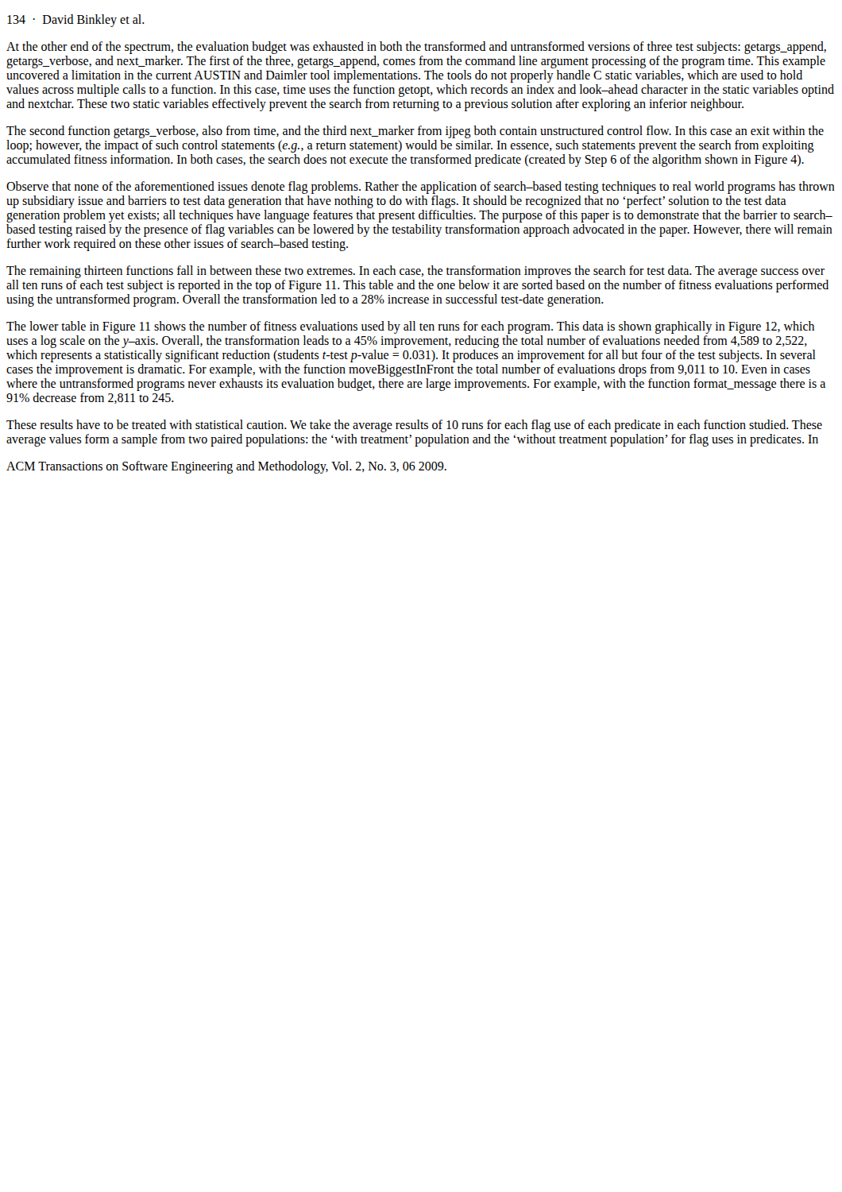134 · David Binkley et al.
At the other end of the spectrum, the evaluation budget was exhausted in both the transformed and untransformed versions of three test subjects: getargs_append, getargs_verbose, and next_marker. The first of the three, getargs_append, comes from the command line argument processing of the program time. This example uncovered a limitation in the current AUSTIN and Daimler tool implementations. The tools do not properly handle C static variables, which are used to hold values across multiple calls to a function. In this case, time uses the function getopt, which records an index and look–ahead character in the static variables optind and nextchar. These two static variables effectively prevent the search from returning to a previous solution after exploring an inferior neighbour.
The second function getargs_verbose, also from time, and the third next_marker from ijpeg both contain unstructured control flow. In this case an exit within the loop; however, the impact of such control statements (e.g., a return statement) would be similar. In essence, such statements prevent the search from exploiting accumulated fitness information. In both cases, the search does not execute the transformed predicate (created by Step 6 of the algorithm shown in Figure 4).
Observe that none of the aforementioned issues denote flag problems. Rather the application of search–based testing techniques to real world programs has thrown up subsidiary issue and barriers to test data generation that have nothing to do with flags. It should be recognized that no ‘perfect’ solution to the test data generation problem yet exists; all techniques have language features that present difficulties. The purpose of this paper is to demonstrate that the barrier to search–based testing raised by the presence of flag variables can be lowered by the testability transformation approach advocated in the paper. However, there will remain further work required on these other issues of search–based testing.
The remaining thirteen functions fall in between these two extremes. In each case, the transformation improves the search for test data. The average success over all ten runs of each test subject is reported in the top of Figure 11. This table and the one below it are sorted based on the number of fitness evaluations performed using the untransformed program. Overall the transformation led to a 28% increase in successful test-date generation.
The lower table in Figure 11 shows the number of fitness evaluations used by all ten runs for each program. This data is shown graphically in Figure 12, which uses a log scale on the y–axis. Overall, the transformation leads to a 45% improvement, reducing the total number of evaluations needed from 4,589 to 2,522, which represents a statistically significant reduction (students t-test p-value = 0.031). It produces an improvement for all but four of the test subjects. In several cases the improvement is dramatic. For example, with the function moveBiggestInFront the total number of evaluations drops from 9,011 to 10. Even in cases where the untransformed programs never exhausts its evaluation budget, there are large improvements. For example, with the function format_message there is a 91% decrease from 2,811 to 245.
These results have to be treated with statistical caution. We take the average results of 10 runs for each flag use of each predicate in each function studied. These average values form a sample from two paired populations: the ‘with treatment’ population and the ‘without treatment population’ for flag uses in predicates. In
ACM Transactions on Software Engineering and Methodology, Vol. 2, No. 3, 06 2009.